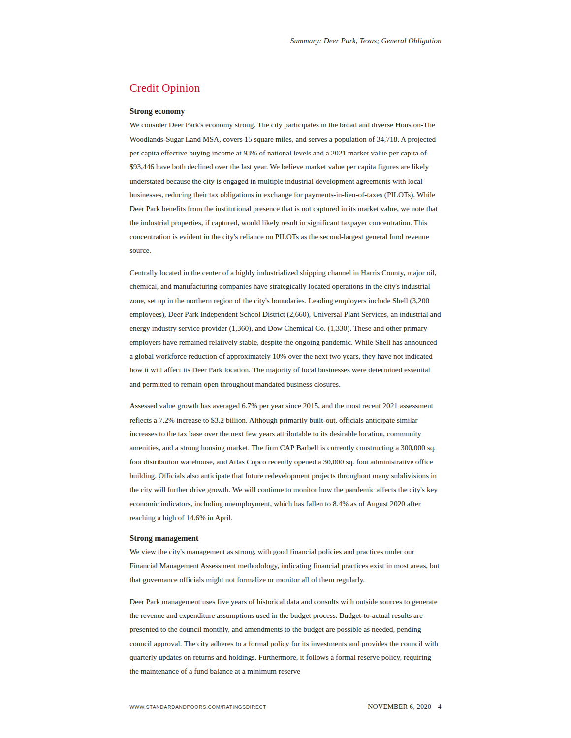Summary: Deer Park, Texas; General Obligation
Credit Opinion
Strong economy
We consider Deer Park's economy strong. The city participates in the broad and diverse Houston-The Woodlands-Sugar Land MSA, covers 15 square miles, and serves a population of 34,718. A projected per capita effective buying income at 93% of national levels and a 2021 market value per capita of $93,446 have both declined over the last year. We believe market value per capita figures are likely understated because the city is engaged in multiple industrial development agreements with local businesses, reducing their tax obligations in exchange for payments-in-lieu-of-taxes (PILOTs). While Deer Park benefits from the institutional presence that is not captured in its market value, we note that the industrial properties, if captured, would likely result in significant taxpayer concentration. This concentration is evident in the city's reliance on PILOTs as the second-largest general fund revenue source.
Centrally located in the center of a highly industrialized shipping channel in Harris County, major oil, chemical, and manufacturing companies have strategically located operations in the city's industrial zone, set up in the northern region of the city's boundaries. Leading employers include Shell (3,200 employees), Deer Park Independent School District (2,660), Universal Plant Services, an industrial and energy industry service provider (1,360), and Dow Chemical Co. (1,330). These and other primary employers have remained relatively stable, despite the ongoing pandemic. While Shell has announced a global workforce reduction of approximately 10% over the next two years, they have not indicated how it will affect its Deer Park location. The majority of local businesses were determined essential and permitted to remain open throughout mandated business closures.
Assessed value growth has averaged 6.7% per year since 2015, and the most recent 2021 assessment reflects a 7.2% increase to $3.2 billion. Although primarily built-out, officials anticipate similar increases to the tax base over the next few years attributable to its desirable location, community amenities, and a strong housing market. The firm CAP Barbell is currently constructing a 300,000 sq. foot distribution warehouse, and Atlas Copco recently opened a 30,000 sq. foot administrative office building. Officials also anticipate that future redevelopment projects throughout many subdivisions in the city will further drive growth. We will continue to monitor how the pandemic affects the city's key economic indicators, including unemployment, which has fallen to 8.4% as of August 2020 after reaching a high of 14.6% in April.
Strong management
We view the city's management as strong, with good financial policies and practices under our Financial Management Assessment methodology, indicating financial practices exist in most areas, but that governance officials might not formalize or monitor all of them regularly.
Deer Park management uses five years of historical data and consults with outside sources to generate the revenue and expenditure assumptions used in the budget process. Budget-to-actual results are presented to the council monthly, and amendments to the budget are possible as needed, pending council approval. The city adheres to a formal policy for its investments and provides the council with quarterly updates on returns and holdings. Furthermore, it follows a formal reserve policy, requiring the maintenance of a fund balance at a minimum reserve
www.standardandpoors.com/ratingsdirect
NOVEMBER 6, 20204